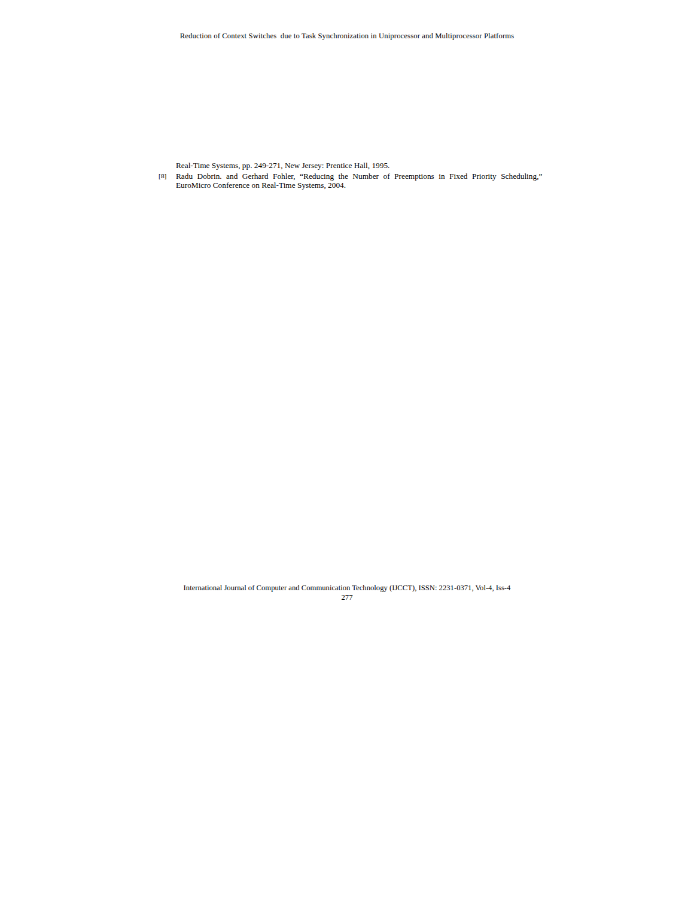Reduction of Context Switches due to Task Synchronization in Uniprocessor and Multiprocessor Platforms
Real-Time Systems, pp. 249-271, New Jersey: Prentice Hall, 1995.
[8] Radu Dobrin. and Gerhard Fohler, “Reducing the Number of Preemptions in Fixed Priority Scheduling,” EuroMicro Conference on Real-Time Systems, 2004.
International Journal of Computer and Communication Technology (IJCCT), ISSN: 2231-0371, Vol-4, Iss-4 277